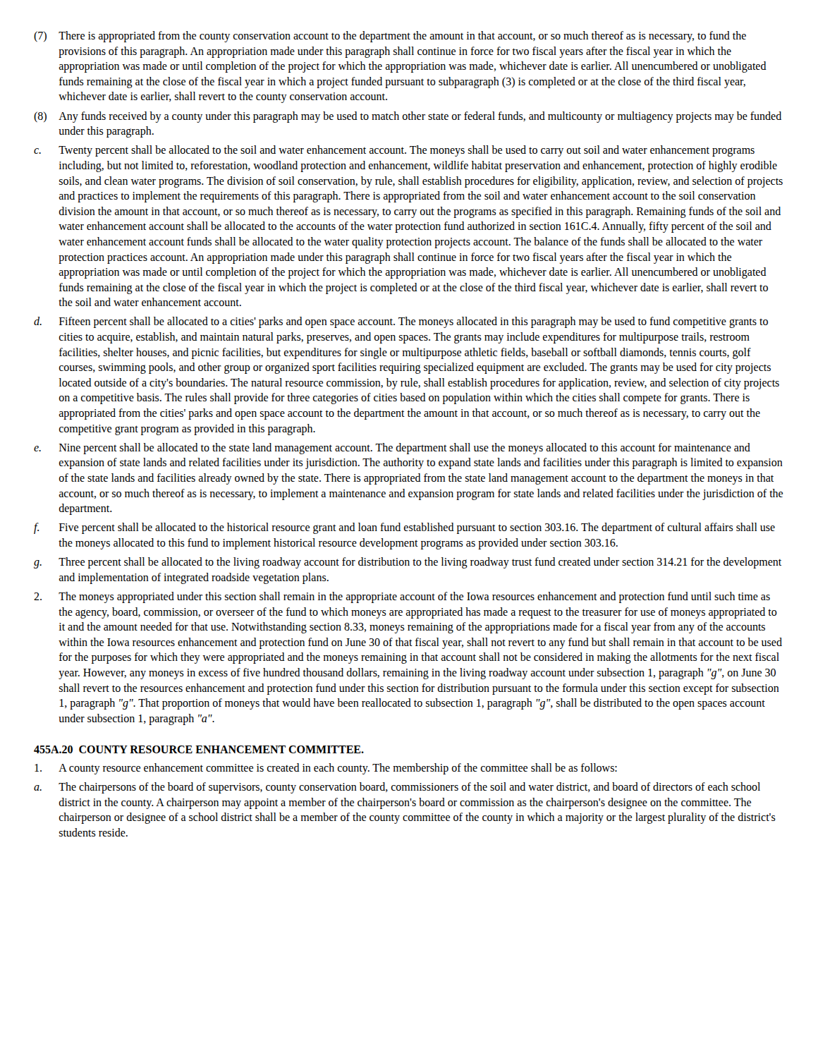(7)
There is appropriated from the county conservation account to the department the amount in that account, or so much thereof as is necessary, to fund the provisions of this paragraph. An appropriation made under this paragraph shall continue in force for two fiscal years after the fiscal year in which the appropriation was made or until completion of the project for which the appropriation was made, whichever date is earlier. All unencumbered or unobligated funds remaining at the close of the fiscal year in which a project funded pursuant to subparagraph (3) is completed or at the close of the third fiscal year, whichever date is earlier, shall revert to the county conservation account.
(8)
Any funds received by a county under this paragraph may be used to match other state or federal funds, and multicounty or multiagency projects may be funded under this paragraph.
c.
Twenty percent shall be allocated to the soil and water enhancement account. The moneys shall be used to carry out soil and water enhancement programs including, but not limited to, reforestation, woodland protection and enhancement, wildlife habitat preservation and enhancement, protection of highly erodible soils, and clean water programs. The division of soil conservation, by rule, shall establish procedures for eligibility, application, review, and selection of projects and practices to implement the requirements of this paragraph. There is appropriated from the soil and water enhancement account to the soil conservation division the amount in that account, or so much thereof as is necessary, to carry out the programs as specified in this paragraph. Remaining funds of the soil and water enhancement account shall be allocated to the accounts of the water protection fund authorized in section 161C.4. Annually, fifty percent of the soil and water enhancement account funds shall be allocated to the water quality protection projects account. The balance of the funds shall be allocated to the water protection practices account. An appropriation made under this paragraph shall continue in force for two fiscal years after the fiscal year in which the appropriation was made or until completion of the project for which the appropriation was made, whichever date is earlier. All unencumbered or unobligated funds remaining at the close of the fiscal year in which the project is completed or at the close of the third fiscal year, whichever date is earlier, shall revert to the soil and water enhancement account.
d.
Fifteen percent shall be allocated to a cities' parks and open space account. The moneys allocated in this paragraph may be used to fund competitive grants to cities to acquire, establish, and maintain natural parks, preserves, and open spaces. The grants may include expenditures for multipurpose trails, restroom facilities, shelter houses, and picnic facilities, but expenditures for single or multipurpose athletic fields, baseball or softball diamonds, tennis courts, golf courses, swimming pools, and other group or organized sport facilities requiring specialized equipment are excluded. The grants may be used for city projects located outside of a city's boundaries. The natural resource commission, by rule, shall establish procedures for application, review, and selection of city projects on a competitive basis. The rules shall provide for three categories of cities based on population within which the cities shall compete for grants. There is appropriated from the cities' parks and open space account to the department the amount in that account, or so much thereof as is necessary, to carry out the competitive grant program as provided in this paragraph.
e.
Nine percent shall be allocated to the state land management account. The department shall use the moneys allocated to this account for maintenance and expansion of state lands and related facilities under its jurisdiction. The authority to expand state lands and facilities under this paragraph is limited to expansion of the state lands and facilities already owned by the state. There is appropriated from the state land management account to the department the moneys in that account, or so much thereof as is necessary, to implement a maintenance and expansion program for state lands and related facilities under the jurisdiction of the department.
f.
Five percent shall be allocated to the historical resource grant and loan fund established pursuant to section 303.16. The department of cultural affairs shall use the moneys allocated to this fund to implement historical resource development programs as provided under section 303.16.
g.
Three percent shall be allocated to the living roadway account for distribution to the living roadway trust fund created under section 314.21 for the development and implementation of integrated roadside vegetation plans.
2.
The moneys appropriated under this section shall remain in the appropriate account of the Iowa resources enhancement and protection fund until such time as the agency, board, commission, or overseer of the fund to which moneys are appropriated has made a request to the treasurer for use of moneys appropriated to it and the amount needed for that use. Notwithstanding section 8.33, moneys remaining of the appropriations made for a fiscal year from any of the accounts within the Iowa resources enhancement and protection fund on June 30 of that fiscal year, shall not revert to any fund but shall remain in that account to be used for the purposes for which they were appropriated and the moneys remaining in that account shall not be considered in making the allotments for the next fiscal year. However, any moneys in excess of five hundred thousand dollars, remaining in the living roadway account under subsection 1, paragraph "g", on June 30 shall revert to the resources enhancement and protection fund under this section for distribution pursuant to the formula under this section except for subsection 1, paragraph "g". That proportion of moneys that would have been reallocated to subsection 1, paragraph "g", shall be distributed to the open spaces account under subsection 1, paragraph "a".
455A.20 COUNTY RESOURCE ENHANCEMENT COMMITTEE.
1.
A county resource enhancement committee is created in each county. The membership of the committee shall be as follows:
a.
The chairpersons of the board of supervisors, county conservation board, commissioners of the soil and water district, and board of directors of each school district in the county. A chairperson may appoint a member of the chairperson's board or commission as the chairperson's designee on the committee. The chairperson or designee of a school district shall be a member of the county committee of the county in which a majority or the largest plurality of the district's students reside.